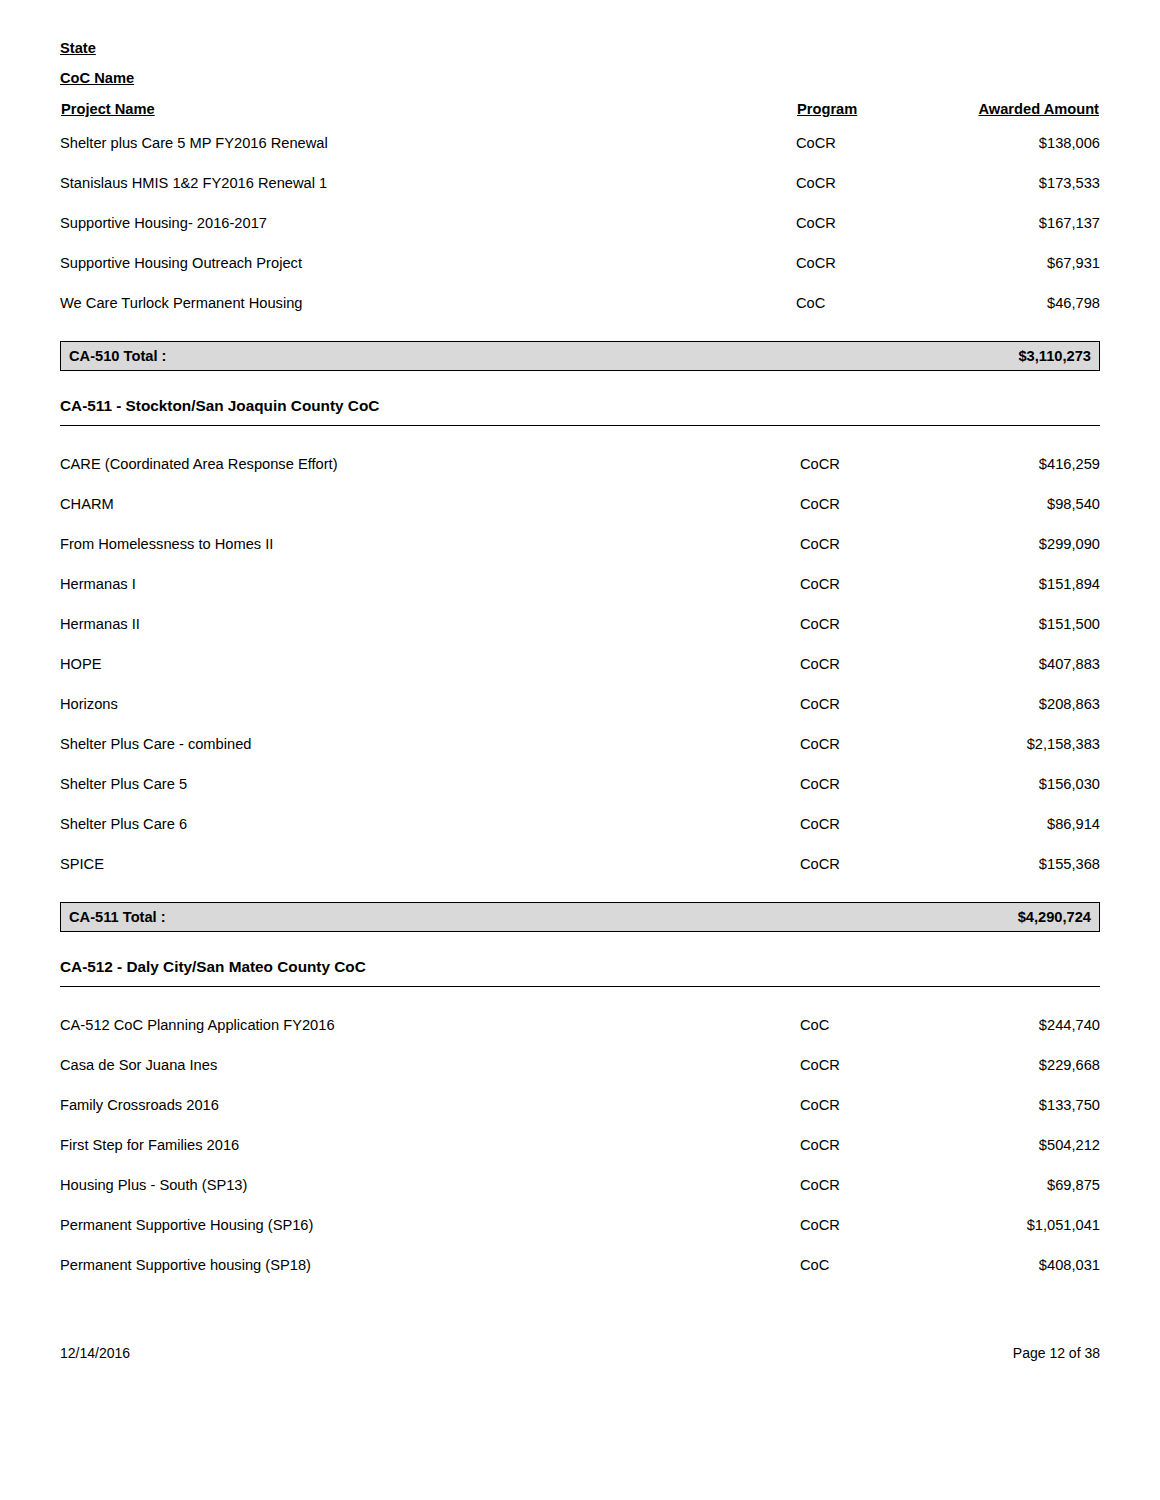State
CoC Name
| Project Name | Program | Awarded Amount |
| --- | --- | --- |
| Shelter plus Care 5 MP FY2016 Renewal | CoCR | $138,006 |
| Stanislaus HMIS 1&2 FY2016 Renewal 1 | CoCR | $173,533 |
| Supportive Housing- 2016-2017 | CoCR | $167,137 |
| Supportive Housing Outreach Project | CoCR | $67,931 |
| We Care Turlock Permanent Housing | CoC | $46,798 |
CA-510 Total : $3,110,273
CA-511 - Stockton/San Joaquin County CoC
| CARE (Coordinated Area Response Effort) | CoCR | $416,259 |
| CHARM | CoCR | $98,540 |
| From Homelessness to Homes II | CoCR | $299,090 |
| Hermanas I | CoCR | $151,894 |
| Hermanas II | CoCR | $151,500 |
| HOPE | CoCR | $407,883 |
| Horizons | CoCR | $208,863 |
| Shelter Plus Care - combined | CoCR | $2,158,383 |
| Shelter Plus Care 5 | CoCR | $156,030 |
| Shelter Plus Care 6 | CoCR | $86,914 |
| SPICE | CoCR | $155,368 |
CA-511 Total : $4,290,724
CA-512 - Daly City/San Mateo County CoC
| CA-512 CoC Planning Application FY2016 | CoC | $244,740 |
| Casa de Sor Juana Ines | CoCR | $229,668 |
| Family Crossroads 2016 | CoCR | $133,750 |
| First Step for Families 2016 | CoCR | $504,212 |
| Housing Plus - South (SP13) | CoCR | $69,875 |
| Permanent Supportive Housing (SP16) | CoCR | $1,051,041 |
| Permanent Supportive housing (SP18) | CoC | $408,031 |
12/14/2016 Page 12 of 38